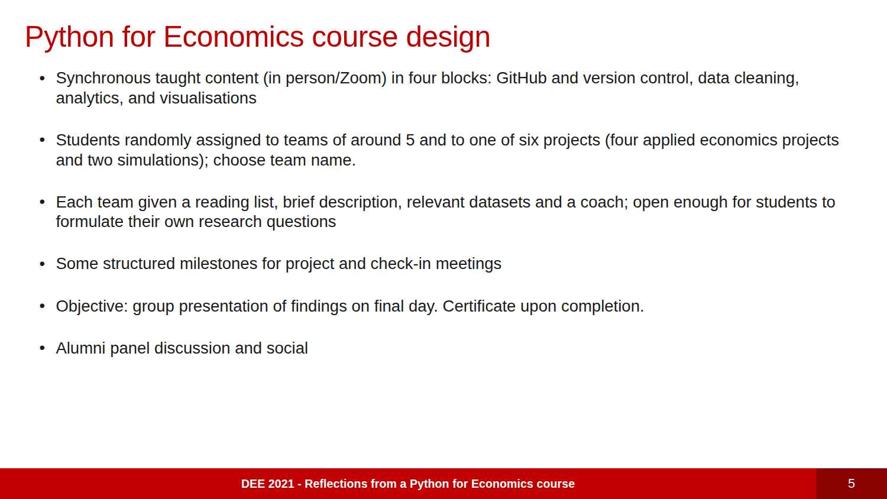Python for Economics course design
Synchronous taught content (in person/Zoom) in four blocks: GitHub and version control, data cleaning, analytics, and visualisations
Students randomly assigned to teams of around 5 and to one of six projects (four applied economics projects and two simulations); choose team name.
Each team given a reading list, brief description, relevant datasets and a coach; open enough for students to formulate their own research questions
Some structured milestones for project and check-in meetings
Objective: group presentation of findings on final day. Certificate upon completion.
Alumni panel discussion and social
DEE 2021 - Reflections from a Python for Economics course
5